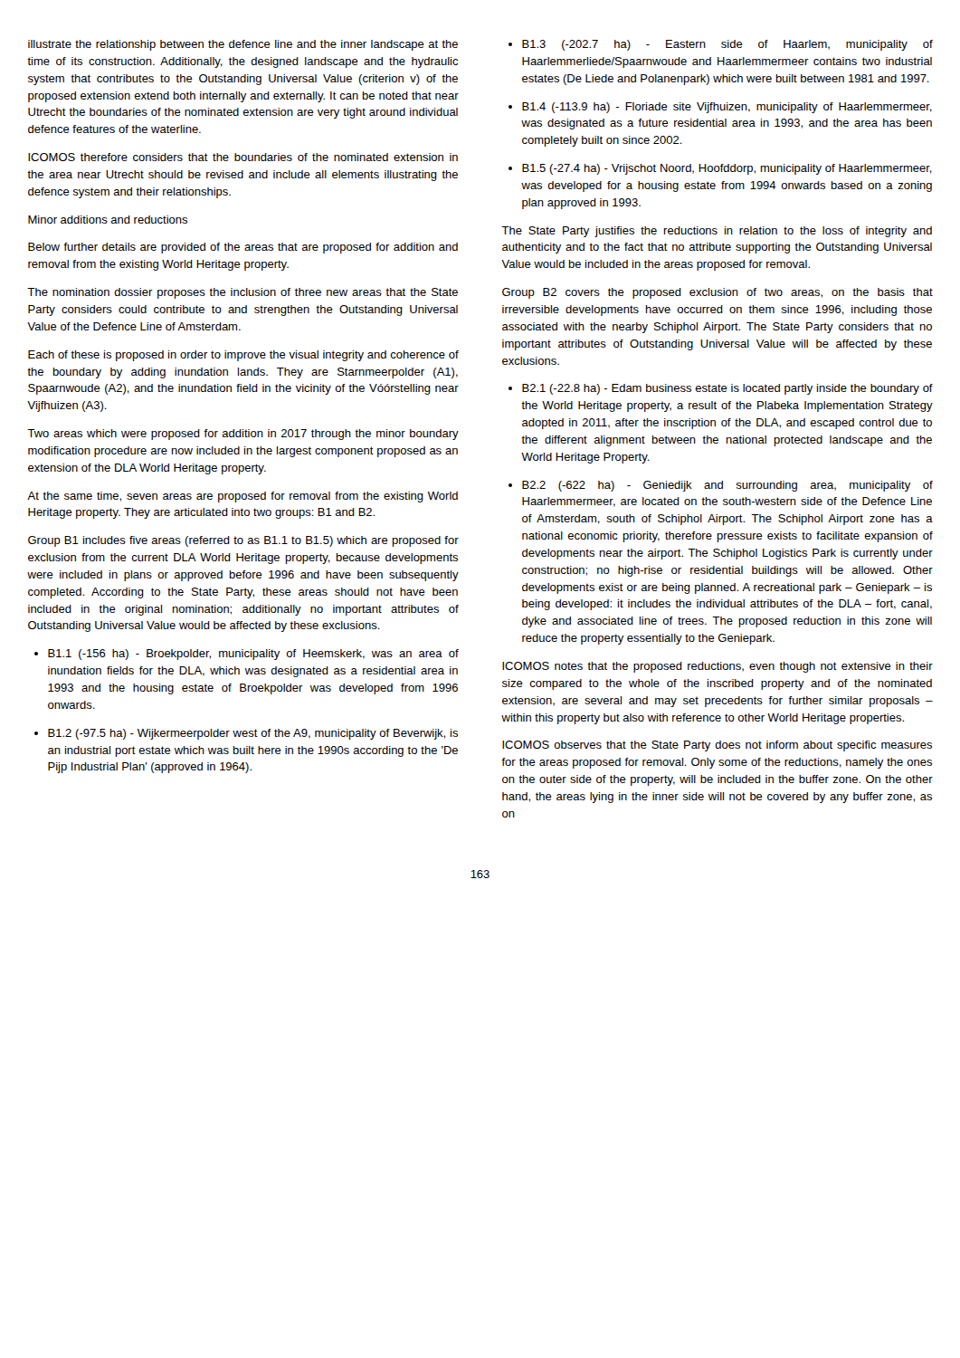illustrate the relationship between the defence line and the inner landscape at the time of its construction. Additionally, the designed landscape and the hydraulic system that contributes to the Outstanding Universal Value (criterion v) of the proposed extension extend both internally and externally. It can be noted that near Utrecht the boundaries of the nominated extension are very tight around individual defence features of the waterline.
ICOMOS therefore considers that the boundaries of the nominated extension in the area near Utrecht should be revised and include all elements illustrating the defence system and their relationships.
Minor additions and reductions
Below further details are provided of the areas that are proposed for addition and removal from the existing World Heritage property.
The nomination dossier proposes the inclusion of three new areas that the State Party considers could contribute to and strengthen the Outstanding Universal Value of the Defence Line of Amsterdam.
Each of these is proposed in order to improve the visual integrity and coherence of the boundary by adding inundation lands. They are Starnmeerpolder (A1), Spaarnwoude (A2), and the inundation field in the vicinity of the Vóórstelling near Vijfhuizen (A3).
Two areas which were proposed for addition in 2017 through the minor boundary modification procedure are now included in the largest component proposed as an extension of the DLA World Heritage property.
At the same time, seven areas are proposed for removal from the existing World Heritage property. They are articulated into two groups: B1 and B2.
Group B1 includes five areas (referred to as B1.1 to B1.5) which are proposed for exclusion from the current DLA World Heritage property, because developments were included in plans or approved before 1996 and have been subsequently completed. According to the State Party, these areas should not have been included in the original nomination; additionally no important attributes of Outstanding Universal Value would be affected by these exclusions.
B1.1 (-156 ha) - Broekpolder, municipality of Heemskerk, was an area of inundation fields for the DLA, which was designated as a residential area in 1993 and the housing estate of Broekpolder was developed from 1996 onwards.
B1.2 (-97.5 ha) - Wijkermeerpolder west of the A9, municipality of Beverwijk, is an industrial port estate which was built here in the 1990s according to the 'De Pijp Industrial Plan' (approved in 1964).
B1.3 (-202.7 ha) - Eastern side of Haarlem, municipality of Haarlemmerliede/Spaarnwoude and Haarlemmermeer contains two industrial estates (De Liede and Polanenpark) which were built between 1981 and 1997.
B1.4 (-113.9 ha) - Floriade site Vijfhuizen, municipality of Haarlemmermeer, was designated as a future residential area in 1993, and the area has been completely built on since 2002.
B1.5 (-27.4 ha) - Vrijschot Noord, Hoofddorp, municipality of Haarlemmermeer, was developed for a housing estate from 1994 onwards based on a zoning plan approved in 1993.
The State Party justifies the reductions in relation to the loss of integrity and authenticity and to the fact that no attribute supporting the Outstanding Universal Value would be included in the areas proposed for removal.
Group B2 covers the proposed exclusion of two areas, on the basis that irreversible developments have occurred on them since 1996, including those associated with the nearby Schiphol Airport. The State Party considers that no important attributes of Outstanding Universal Value will be affected by these exclusions.
B2.1 (-22.8 ha) - Edam business estate is located partly inside the boundary of the World Heritage property, a result of the Plabeka Implementation Strategy adopted in 2011, after the inscription of the DLA, and escaped control due to the different alignment between the national protected landscape and the World Heritage Property.
B2.2 (-622 ha) - Geniedijk and surrounding area, municipality of Haarlemmermeer, are located on the south-western side of the Defence Line of Amsterdam, south of Schiphol Airport. The Schiphol Airport zone has a national economic priority, therefore pressure exists to facilitate expansion of developments near the airport. The Schiphol Logistics Park is currently under construction; no high-rise or residential buildings will be allowed. Other developments exist or are being planned. A recreational park – Geniepark – is being developed: it includes the individual attributes of the DLA – fort, canal, dyke and associated line of trees. The proposed reduction in this zone will reduce the property essentially to the Geniepark.
ICOMOS notes that the proposed reductions, even though not extensive in their size compared to the whole of the inscribed property and of the nominated extension, are several and may set precedents for further similar proposals – within this property but also with reference to other World Heritage properties.
ICOMOS observes that the State Party does not inform about specific measures for the areas proposed for removal. Only some of the reductions, namely the ones on the outer side of the property, will be included in the buffer zone. On the other hand, the areas lying in the inner side will not be covered by any buffer zone, as on
163